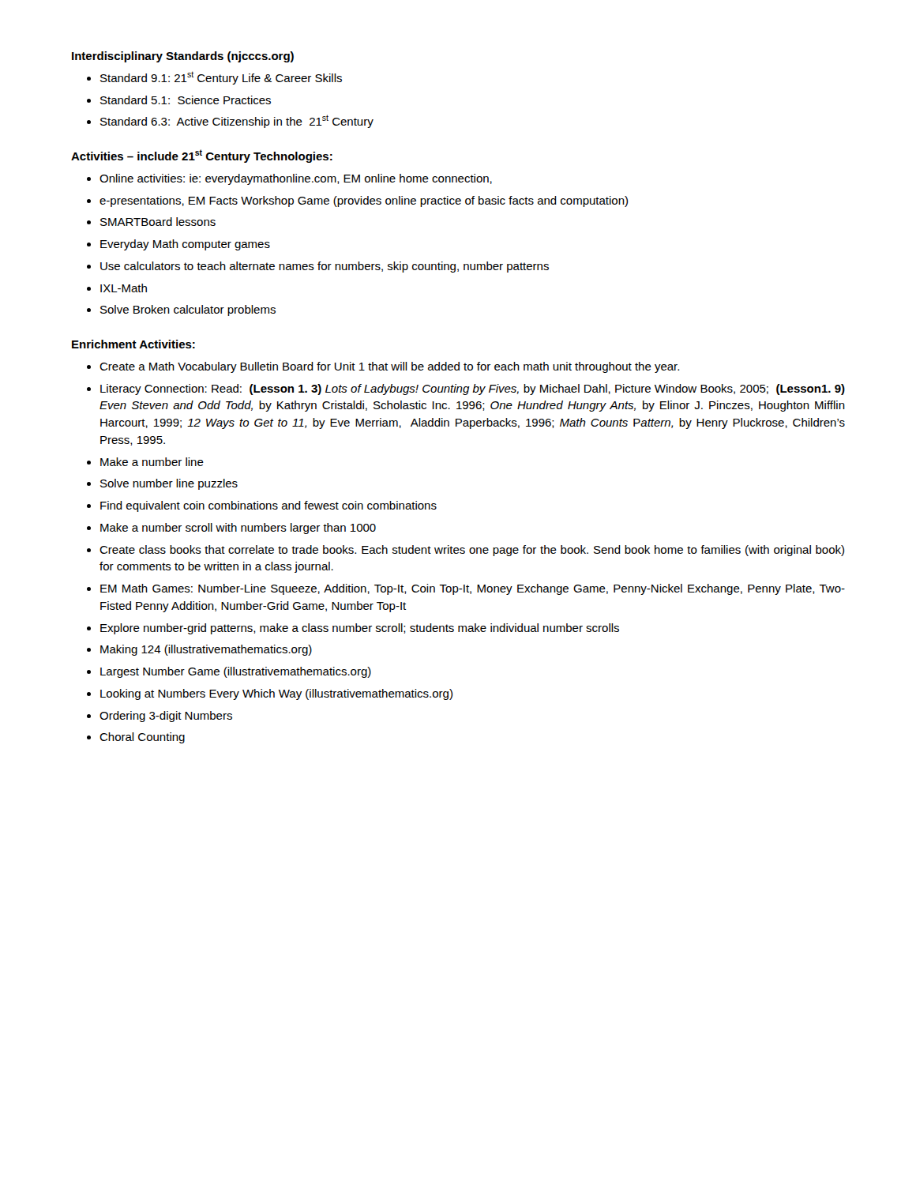Interdisciplinary Standards (njcccs.org)
Standard 9.1: 21st Century Life & Career Skills
Standard 5.1: Science Practices
Standard 6.3: Active Citizenship in the 21st Century
Activities – include 21st Century Technologies:
Online activities: ie: everydaymathonline.com, EM online home connection,
e-presentations, EM Facts Workshop Game (provides online practice of basic facts and computation)
SMARTBoard lessons
Everyday Math computer games
Use calculators to teach alternate names for numbers, skip counting, number patterns
IXL-Math
Solve Broken calculator problems
Enrichment Activities:
Create a Math Vocabulary Bulletin Board for Unit 1 that will be added to for each math unit throughout the year.
Literacy Connection: Read: (Lesson 1. 3) Lots of Ladybugs! Counting by Fives, by Michael Dahl, Picture Window Books, 2005; (Lesson1. 9) Even Steven and Odd Todd, by Kathryn Cristaldi, Scholastic Inc. 1996; One Hundred Hungry Ants, by Elinor J. Pinczes, Houghton Mifflin Harcourt, 1999; 12 Ways to Get to 11, by Eve Merriam, Aladdin Paperbacks, 1996; Math Counts Pattern, by Henry Pluckrose, Children’s Press, 1995.
Make a number line
Solve number line puzzles
Find equivalent coin combinations and fewest coin combinations
Make a number scroll with numbers larger than 1000
Create class books that correlate to trade books. Each student writes one page for the book. Send book home to families (with original book) for comments to be written in a class journal.
EM Math Games: Number-Line Squeeze, Addition, Top-It, Coin Top-It, Money Exchange Game, Penny-Nickel Exchange, Penny Plate, Two-Fisted Penny Addition, Number-Grid Game, Number Top-It
Explore number-grid patterns, make a class number scroll; students make individual number scrolls
Making 124 (illustrativemathematics.org)
Largest Number Game (illustrativemathematics.org)
Looking at Numbers Every Which Way (illustrativemathematics.org)
Ordering 3-digit Numbers
Choral Counting